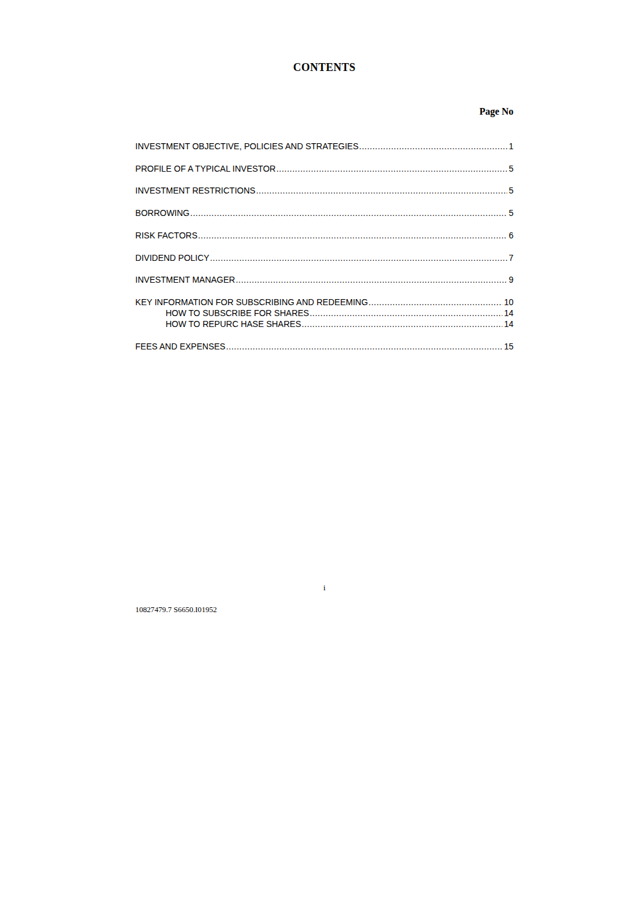CONTENTS
Page No
INVESTMENT OBJECTIVE, POLICIES AND STRATEGIES ................................................................. 1
PROFILE OF A TYPICAL INVESTOR ..................................................................................................... 5
INVESTMENT RESTRICTIONS ............................................................................................................. 5
BORROWING ............................................................................................................................... 5
RISK FACTORS ............................................................................................................................. 6
DIVIDEND POLICY ....................................................................................................................... 7
INVESTMENT MANAGER ..................................................................................................................... 9
KEY INFORMATION FOR SUBSCRIBING AND REDEEMING ......................................................... 10
HOW TO SUBSCRIBE FOR SHARES ..................................................................................... 14
HOW TO REPURC HASE SHARES ......................................................................................... 14
FEES AND EXPENSES ............................................................................................................. 15
i
10827479.7 S6650.I01952